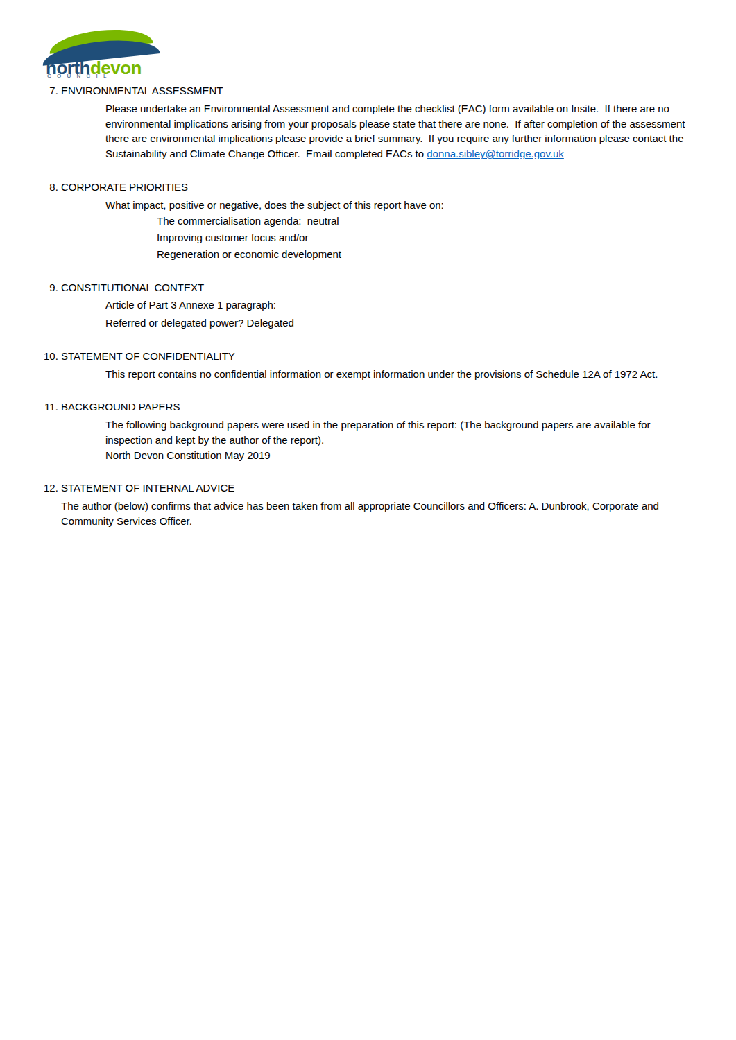north devon
C O U N C I L
Environmental Assessment
Please undertake an Environmental Assessment and complete the checklist (EAC) form available on Insite. If there are no environmental implications arising from your proposals please state that there are none. If after completion of the assessment there are environmental implications please provide a brief summary. If you require any further information please contact the Sustainability and Climate Change Officer. Email completed EACs to donna.sibley@torridge.gov.uk
Corporate Priorities
What impact, positive or negative, does the subject of this report have on:
The commercialisation agenda: neutral
Improving customer focus and/or
Regeneration or economic development
Constitutional Context
Article of Part 3 Annexe 1 paragraph:
Referred or delegated power? Delegated
Statement of Confidentiality
This report contains no confidential information or exempt information under the provisions of Schedule 12A of 1972 Act.
Background Papers
The following background papers were used in the preparation of this report: (The background papers are available for inspection and kept by the author of the report).
North Devon Constitution May 2019
Statement of Internal Advice
The author (below) confirms that advice has been taken from all appropriate Councillors and Officers: A. Dunbrook, Corporate and Community Services Officer.